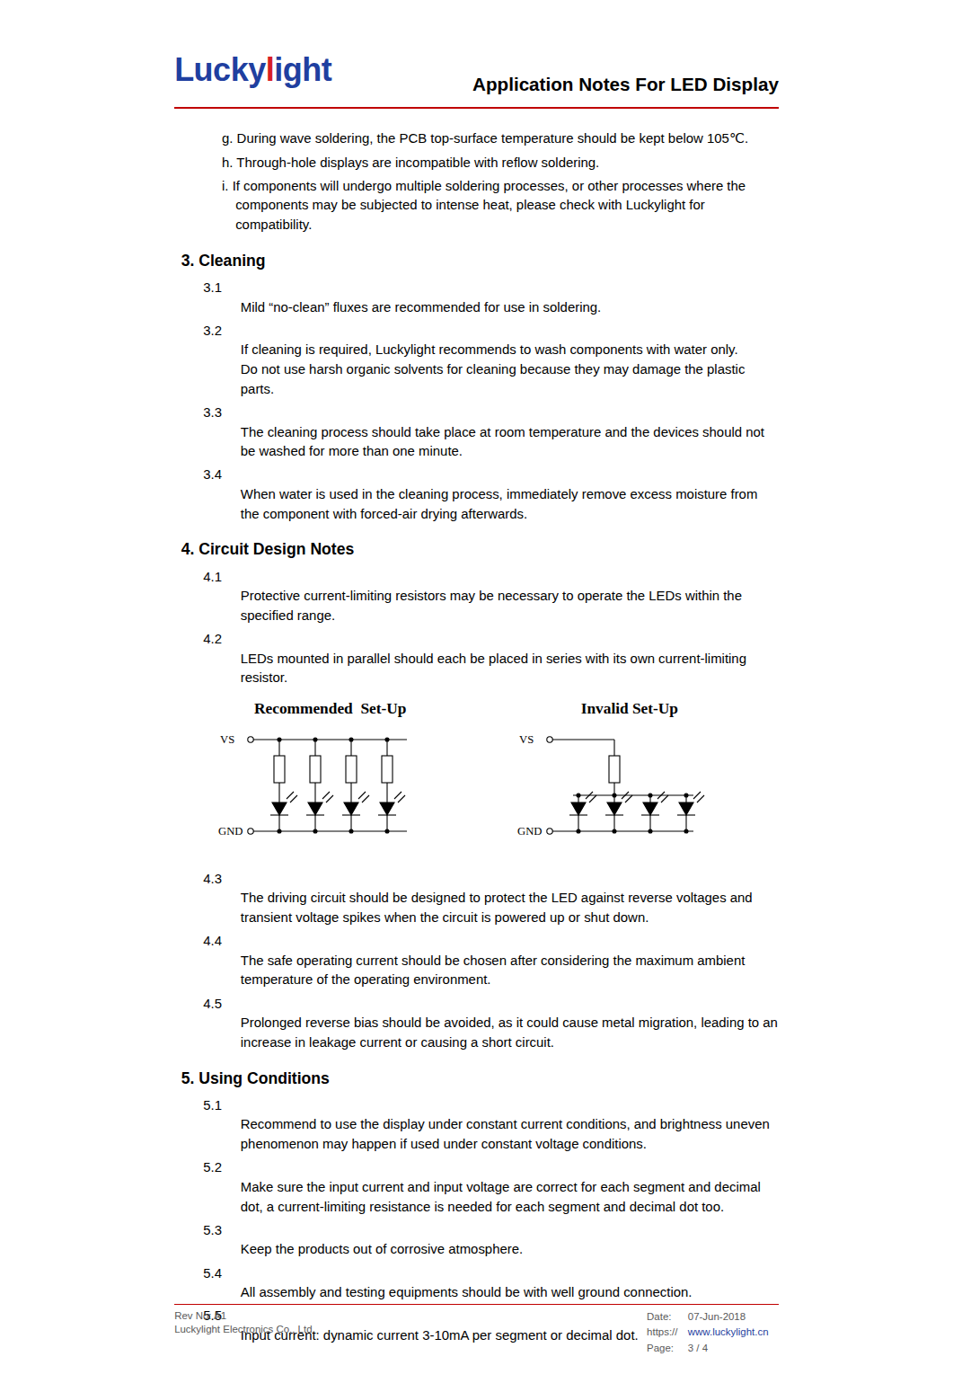Luckylight
Application Notes For LED Display
g. During wave soldering, the PCB top-surface temperature should be kept below 105℃.
h. Through-hole displays are incompatible with reflow soldering.
i. If components will undergo multiple soldering processes, or other processes where the components may be subjected to intense heat, please check with Luckylight for compatibility.
3. Cleaning
3.1 Mild “no-clean” fluxes are recommended for use in soldering.
3.2 If cleaning is required, Luckylight recommends to wash components with water only.
Do not use harsh organic solvents for cleaning because they may damage the plastic parts.
3.3 The cleaning process should take place at room temperature and the devices should not be washed for more than one minute.
3.4 When water is used in the cleaning process, immediately remove excess moisture from the component with forced-air drying afterwards.
4. Circuit Design Notes
4.1 Protective current-limiting resistors may be necessary to operate the LEDs within the specified range.
4.2 LEDs mounted in parallel should each be placed in series with its own current-limiting resistor.
Recommended Set-Up
VS GND
Invalid Set-Up
VS GND
4.3 The driving circuit should be designed to protect the LED against reverse voltages and transient voltage spikes when the circuit is powered up or shut down.
4.4 The safe operating current should be chosen after considering the maximum ambient temperature of the operating environment.
4.5 Prolonged reverse bias should be avoided, as it could cause metal migration, leading to an increase in leakage current or causing a short circuit.
5. Using Conditions
5.1 Recommend to use the display under constant current conditions, and brightness uneven phenomenon may happen if used under constant voltage conditions.
5.2 Make sure the input current and input voltage are correct for each segment and decimal dot, a current-limiting resistance is needed for each segment and decimal dot too.
5.3 Keep the products out of corrosive atmosphere.
5.4 All assembly and testing equipments should be with well ground connection.
5.5 Input current: dynamic current 3-10mA per segment or decimal dot.
Rev No: A1
Luckylight Electronics Co., Ltd.
Date: 07-Jun-2018 https://www.luckylight.cn Page: 3 / 4